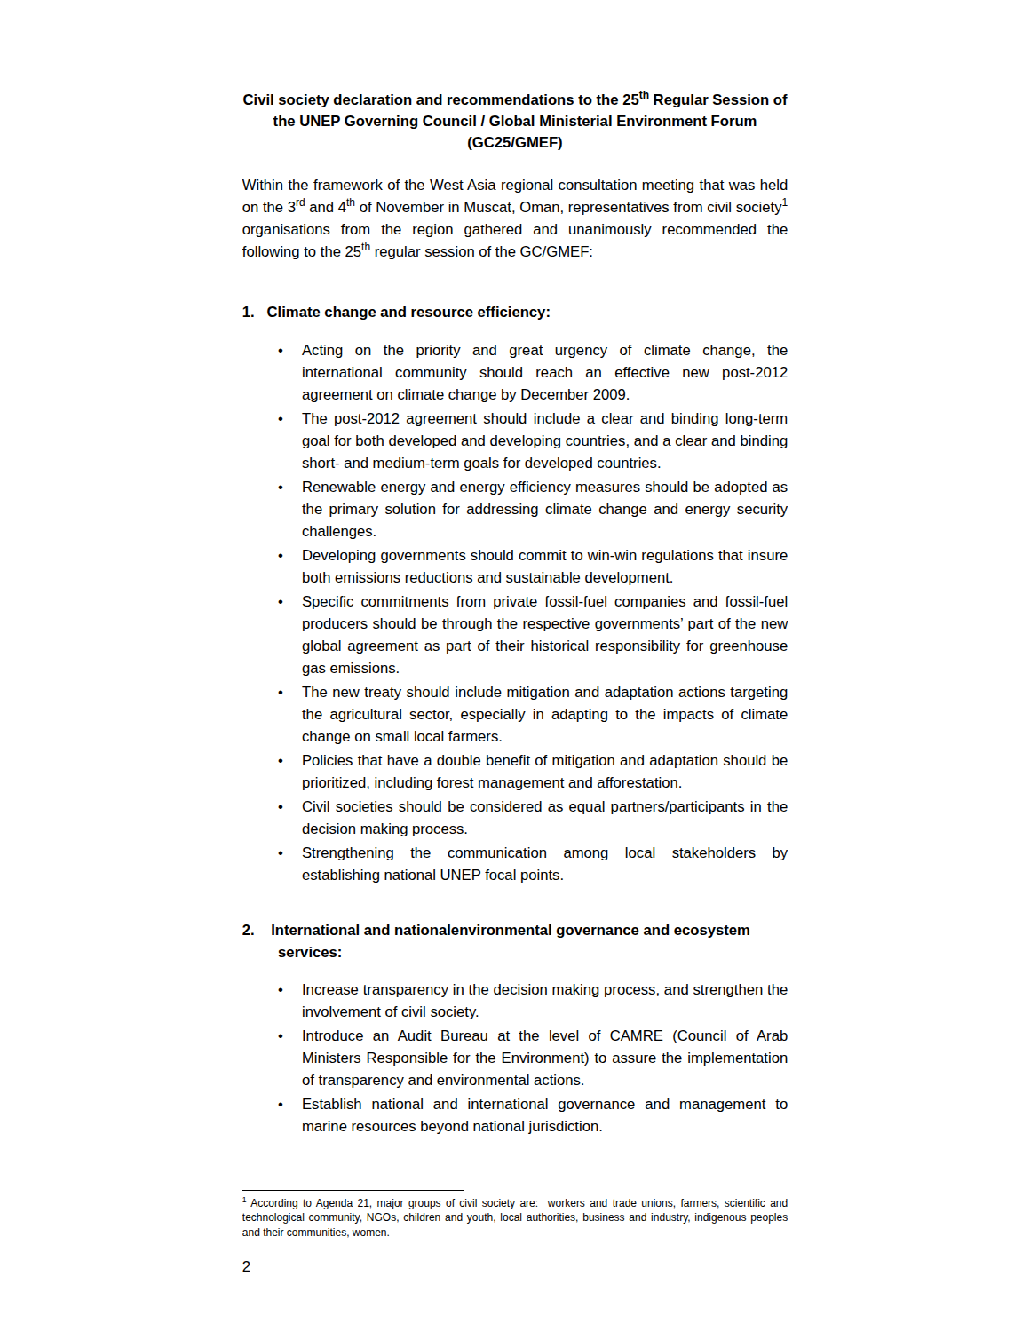Civil society declaration and recommendations to the 25th Regular Session of the UNEP Governing Council / Global Ministerial Environment Forum (GC25/GMEF)
Within the framework of the West Asia regional consultation meeting that was held on the 3rd and 4th of November in Muscat, Oman, representatives from civil society1 organisations from the region gathered and unanimously recommended the following to the 25th regular session of the GC/GMEF:
1. Climate change and resource efficiency:
Acting on the priority and great urgency of climate change, the international community should reach an effective new post-2012 agreement on climate change by December 2009.
The post-2012 agreement should include a clear and binding long-term goal for both developed and developing countries, and a clear and binding short- and medium-term goals for developed countries.
Renewable energy and energy efficiency measures should be adopted as the primary solution for addressing climate change and energy security challenges.
Developing governments should commit to win-win regulations that insure both emissions reductions and sustainable development.
Specific commitments from private fossil-fuel companies and fossil-fuel producers should be through the respective governments’ part of the new global agreement as part of their historical responsibility for greenhouse gas emissions.
The new treaty should include mitigation and adaptation actions targeting the agricultural sector, especially in adapting to the impacts of climate change on small local farmers.
Policies that have a double benefit of mitigation and adaptation should be prioritized, including forest management and afforestation.
Civil societies should be considered as equal partners/participants in the decision making process.
Strengthening the communication among local stakeholders by establishing national UNEP focal points.
2. International and nationalenvironmental governance and ecosystem services:
Increase transparency in the decision making process, and strengthen the involvement of civil society.
Introduce an Audit Bureau at the level of CAMRE (Council of Arab Ministers Responsible for the Environment) to assure the implementation of transparency and environmental actions.
Establish national and international governance and management to marine resources beyond national jurisdiction.
1 According to Agenda 21, major groups of civil society are: workers and trade unions, farmers, scientific and technological community, NGOs, children and youth, local authorities, business and industry, indigenous peoples and their communities, women.
2